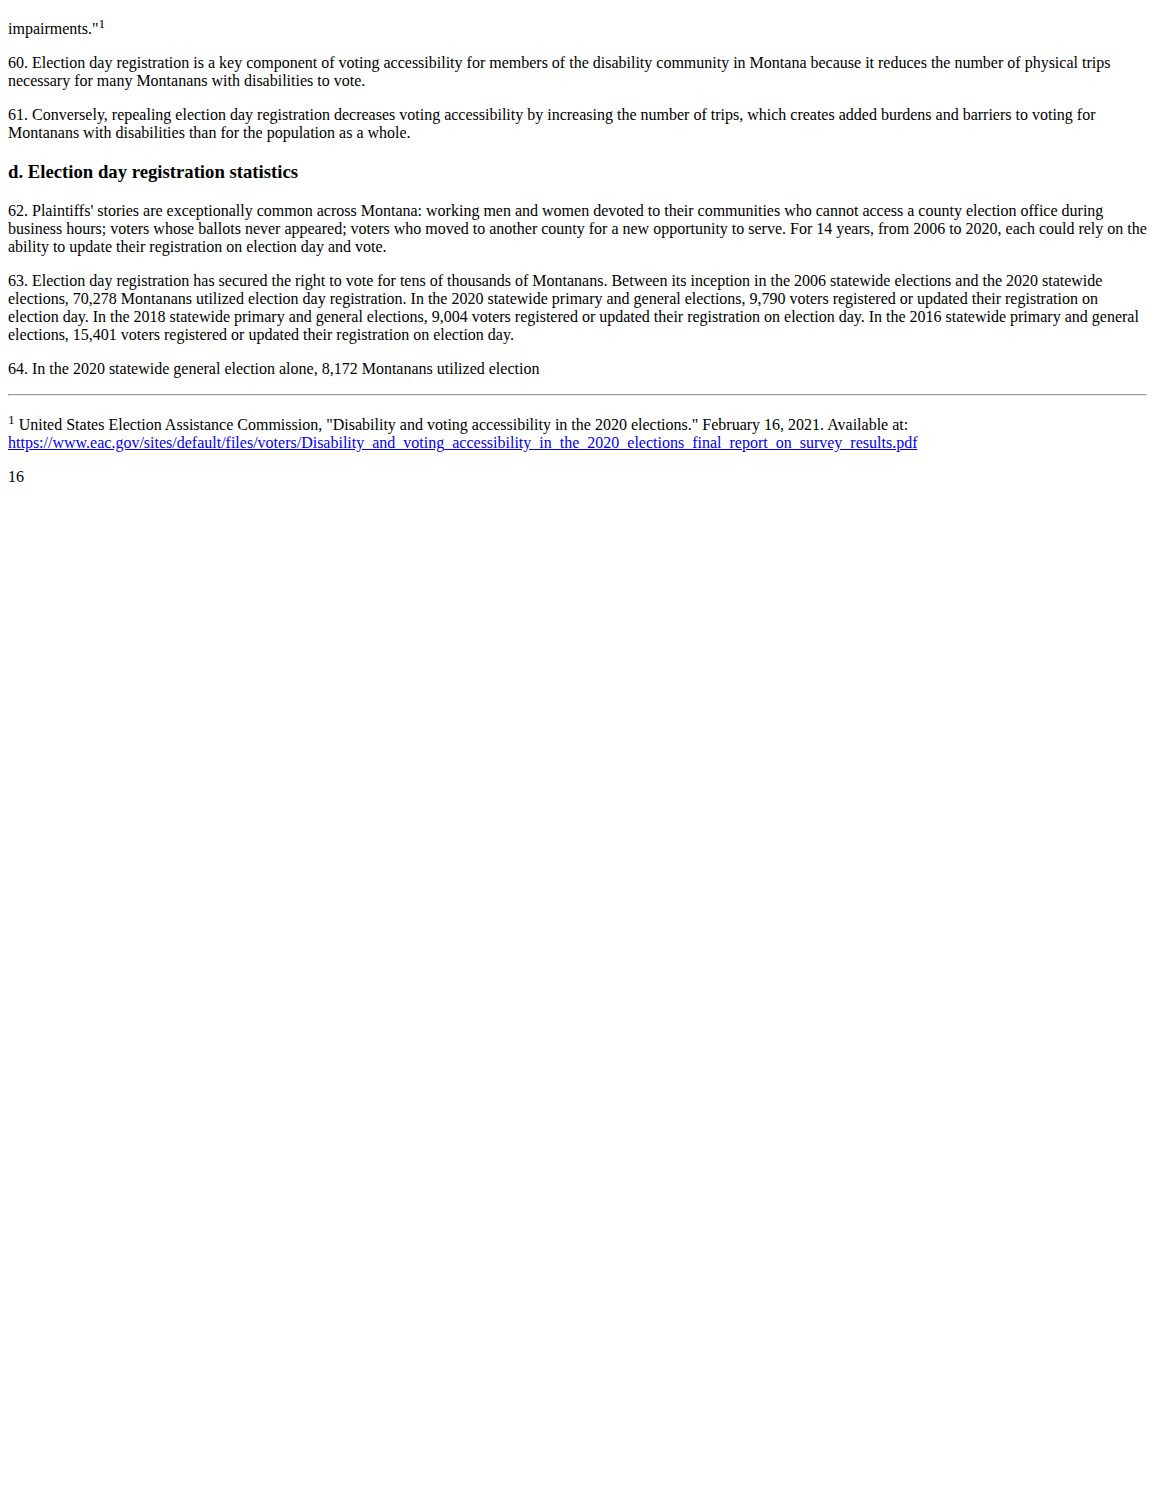impairments."1
60. Election day registration is a key component of voting accessibility for members of the disability community in Montana because it reduces the number of physical trips necessary for many Montanans with disabilities to vote.
61. Conversely, repealing election day registration decreases voting accessibility by increasing the number of trips, which creates added burdens and barriers to voting for Montanans with disabilities than for the population as a whole.
d. Election day registration statistics
62. Plaintiffs' stories are exceptionally common across Montana: working men and women devoted to their communities who cannot access a county election office during business hours; voters whose ballots never appeared; voters who moved to another county for a new opportunity to serve. For 14 years, from 2006 to 2020, each could rely on the ability to update their registration on election day and vote.
63. Election day registration has secured the right to vote for tens of thousands of Montanans. Between its inception in the 2006 statewide elections and the 2020 statewide elections, 70,278 Montanans utilized election day registration. In the 2020 statewide primary and general elections, 9,790 voters registered or updated their registration on election day. In the 2018 statewide primary and general elections, 9,004 voters registered or updated their registration on election day. In the 2016 statewide primary and general elections, 15,401 voters registered or updated their registration on election day.
64. In the 2020 statewide general election alone, 8,172 Montanans utilized election
1 United States Election Assistance Commission, "Disability and voting accessibility in the 2020 elections." February 16, 2021. Available at: https://www.eac.gov/sites/default/files/voters/Disability_and_voting_accessibility_in_the_2020_elections_final_report_on_survey_results.pdf
16